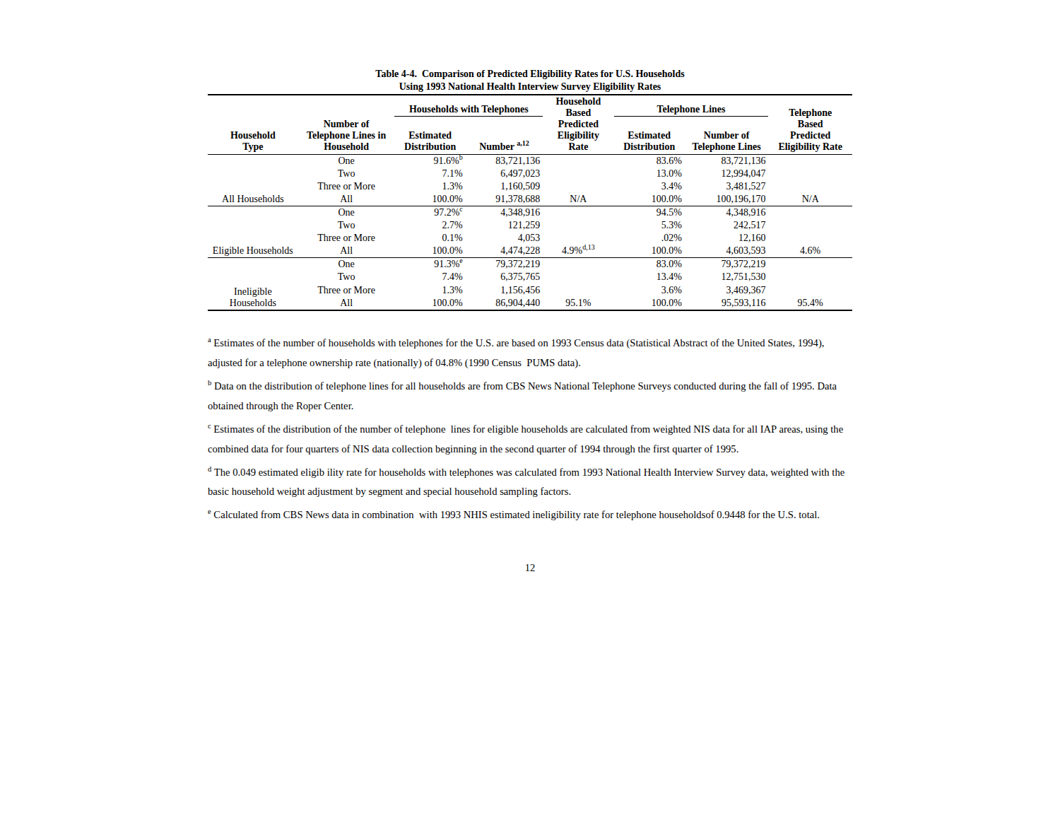Table 4-4. Comparison of Predicted Eligibility Rates for U.S. Households Using 1993 National Health Interview Survey Eligibility Rates
| Household Type | Number of Telephone Lines in Household | Households with Telephones | Household Based Predicted Eligibility Rate | Telephone Lines | Telephone Based Predicted Eligibility Rate |
| --- | --- | --- | --- | --- | --- |
| Estimated Distribution | Number a,12 | Estimated Distribution | Number of Telephone Lines |
| All Households | One | 91.6% b | 83,721,136 | | 83.6% | 83,721,136 | |
| Two | 7.1% | 6,497,023 | | 13.0% | 12,994,047 | |
| Three or More | 1.3% | 1,160,509 | | 3.4% | 3,481,527 | |
| All | 100.0% | 91,378,688 | N/A | 100.0% | 100,196,170 | N/A |
| Eligible Households | One | 97.2% c | 4,348,916 | | 94.5% | 4,348,916 | |
| Two | 2.7% | 121,259 | | 5.3% | 242,517 | |
| Three or More | 0.1% | 4,053 | | .02% | 12,160 | |
| All | 100.0% | 4,474,228 | 4.9% d,13 | 100.0% | 4,603,593 | 4.6% |
| Ineligible Households | One | 91.3% e | 79,372,219 | | 83.0% | 79,372,219 | |
| Two | 7.4% | 6,375,765 | | 13.4% | 12,751,530 | |
| Three or More | 1.3% | 1,156,456 | | 3.6% | 3,469,367 | |
| All | 100.0% | 86,904,440 | 95.1% | 100.0% | 95,593,116 | 95.4% |
a Estimates of the number of households with telephones for the U.S. are based on 1993 Census data (Statistical Abstract of the United States, 1994), adjusted for a telephone ownership rate (nationally) of 04.8% (1990 Census PUMS data).
b Data on the distribution of telephone lines for all households are from CBS News National Telephone Surveys conducted during the fall of 1995. Data obtained through the Roper Center.
c Estimates of the distribution of the number of telephone lines for eligible households are calculated from weighted NIS data for all IAP areas, using the combined data for four quarters of NIS data collection beginning in the second quarter of 1994 through the first quarter of 1995.
d The 0.049 estimated eligib ility rate for households with telephones was calculated from 1993 National Health Interview Survey data, weighted with the basic household weight adjustment by segment and special household sampling factors.
e Calculated from CBS News data in combination with 1993 NHIS estimated ineligibility rate for telephone householdsof 0.9448 for the U.S. total.
12